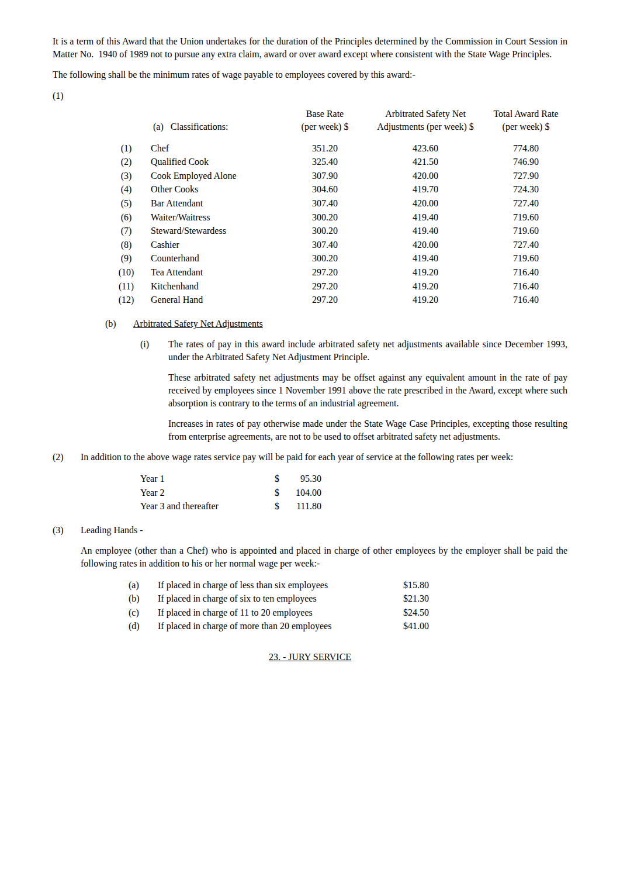It is a term of this Award that the Union undertakes for the duration of the Principles determined by the Commission in Court Session in Matter No. 1940 of 1989 not to pursue any extra claim, award or over award except where consistent with the State Wage Principles.
The following shall be the minimum rates of wage payable to employees covered by this award:-
(1)
| | (a) Classifications: | Base Rate (per week) $ | Arbitrated Safety Net Adjustments (per week) $ | Total Award Rate (per week) $ |
| --- | --- | --- | --- | --- |
| (1) | Chef | 351.20 | 423.60 | 774.80 |
| (2) | Qualified Cook | 325.40 | 421.50 | 746.90 |
| (3) | Cook Employed Alone | 307.90 | 420.00 | 727.90 |
| (4) | Other Cooks | 304.60 | 419.70 | 724.30 |
| (5) | Bar Attendant | 307.40 | 420.00 | 727.40 |
| (6) | Waiter/Waitress | 300.20 | 419.40 | 719.60 |
| (7) | Steward/Stewardess | 300.20 | 419.40 | 719.60 |
| (8) | Cashier | 307.40 | 420.00 | 727.40 |
| (9) | Counterhand | 300.20 | 419.40 | 719.60 |
| (10) | Tea Attendant | 297.20 | 419.20 | 716.40 |
| (11) | Kitchenhand | 297.20 | 419.20 | 716.40 |
| (12) | General Hand | 297.20 | 419.20 | 716.40 |
(b)
Arbitrated Safety Net Adjustments
(i)
The rates of pay in this award include arbitrated safety net adjustments available since December 1993, under the Arbitrated Safety Net Adjustment Principle.
These arbitrated safety net adjustments may be offset against any equivalent amount in the rate of pay received by employees since 1 November 1991 above the rate prescribed in the Award, except where such absorption is contrary to the terms of an industrial agreement.
Increases in rates of pay otherwise made under the State Wage Case Principles, excepting those resulting from enterprise agreements, are not to be used to offset arbitrated safety net adjustments.
(2)
In addition to the above wage rates service pay will be paid for each year of service at the following rates per week:
| Year 1 | $ | 95.30 |
| Year 2 | $ | 104.00 |
| Year 3 and thereafter | $ | 111.80 |
(3)
Leading Hands -
An employee (other than a Chef) who is appointed and placed in charge of other employees by the employer shall be paid the following rates in addition to his or her normal wage per week:-
| (a) | If placed in charge of less than six employees | $15.80 |
| (b) | If placed in charge of six to ten employees | $21.30 |
| (c) | If placed in charge of 11 to 20 employees | $24.50 |
| (d) | If placed in charge of more than 20 employees | $41.00 |
23. - JURY SERVICE